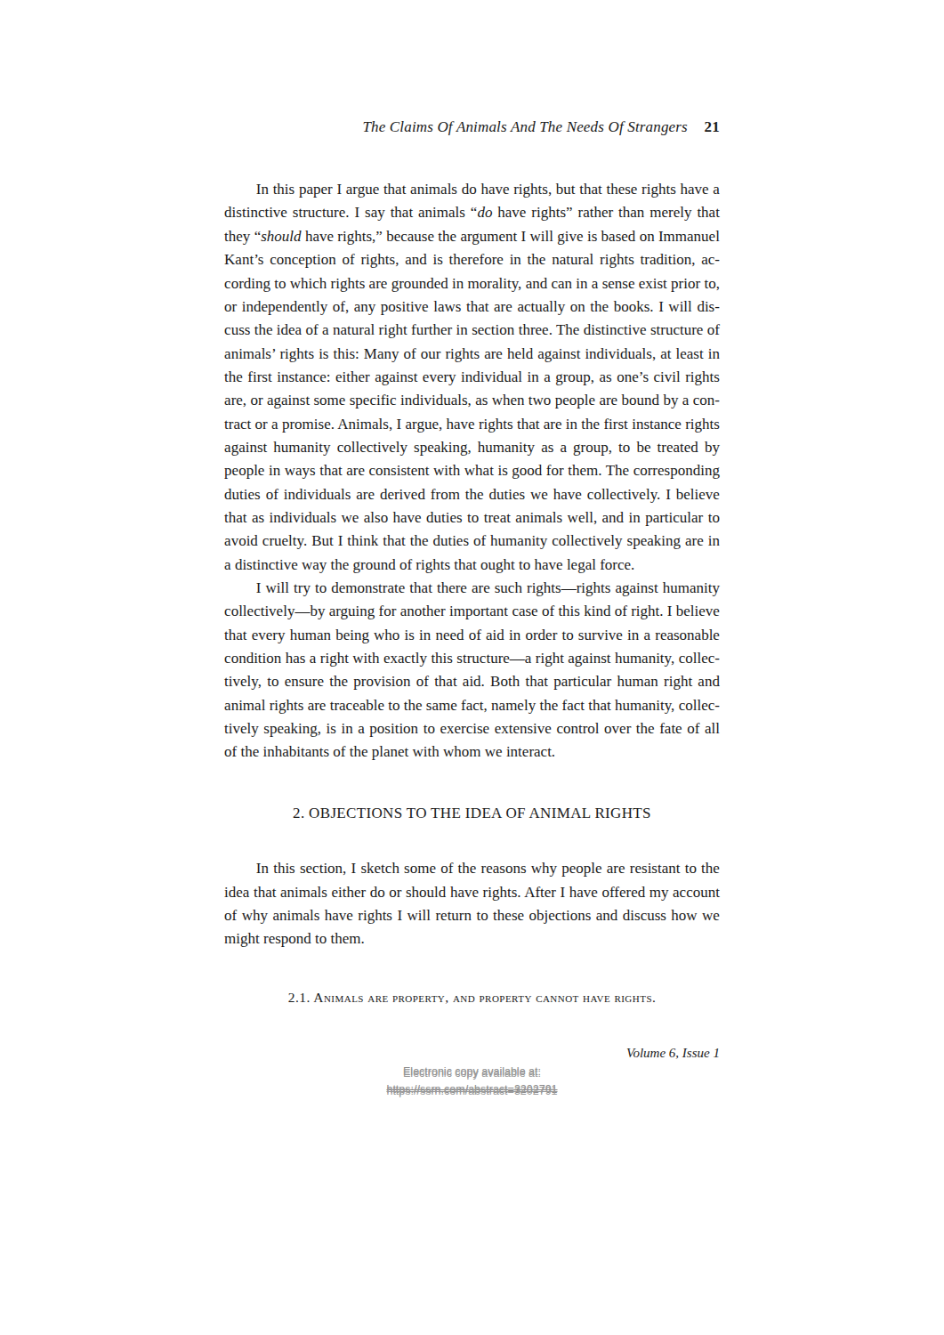The Claims Of Animals And The Needs Of Strangers21
In this paper I argue that animals do have rights, but that these rights have a distinctive structure. I say that animals “do have rights” rather than merely that they “should have rights,” because the argument I will give is based on Immanuel Kant’s conception of rights, and is therefore in the natural rights tradition, according to which rights are grounded in morality, and can in a sense exist prior to, or independently of, any positive laws that are actually on the books. I will discuss the idea of a natural right further in section three. The distinctive structure of animals’ rights is this: Many of our rights are held against individuals, at least in the first instance: either against every individual in a group, as one’s civil rights are, or against some specific individuals, as when two people are bound by a contract or a promise. Animals, I argue, have rights that are in the first instance rights against humanity collectively speaking, humanity as a group, to be treated by people in ways that are consistent with what is good for them. The corresponding duties of individuals are derived from the duties we have collectively. I believe that as individuals we also have duties to treat animals well, and in particular to avoid cruelty. But I think that the duties of humanity collectively speaking are in a distinctive way the ground of rights that ought to have legal force.
I will try to demonstrate that there are such rights—rights against humanity collectively—by arguing for another important case of this kind of right. I believe that every human being who is in need of aid in order to survive in a reasonable condition has a right with exactly this structure—a right against humanity, collectively, to ensure the provision of that aid. Both that particular human right and animal rights are traceable to the same fact, namely the fact that humanity, collectively speaking, is in a position to exercise extensive control over the fate of all of the inhabitants of the planet with whom we interact.
2. OBJECTIONS TO THE IDEA OF ANIMAL RIGHTS
In this section, I sketch some of the reasons why people are resistant to the idea that animals either do or should have rights. After I have offered my account of why animals have rights I will return to these objections and discuss how we might respond to them.
2.1. Animals are property, and property cannot have rights.
Volume 6, Issue 1
Electronic copy available at: https://ssrn.com/abstract=3202791 Electronic copy available at: https://ssrn.com/abstract=3202791